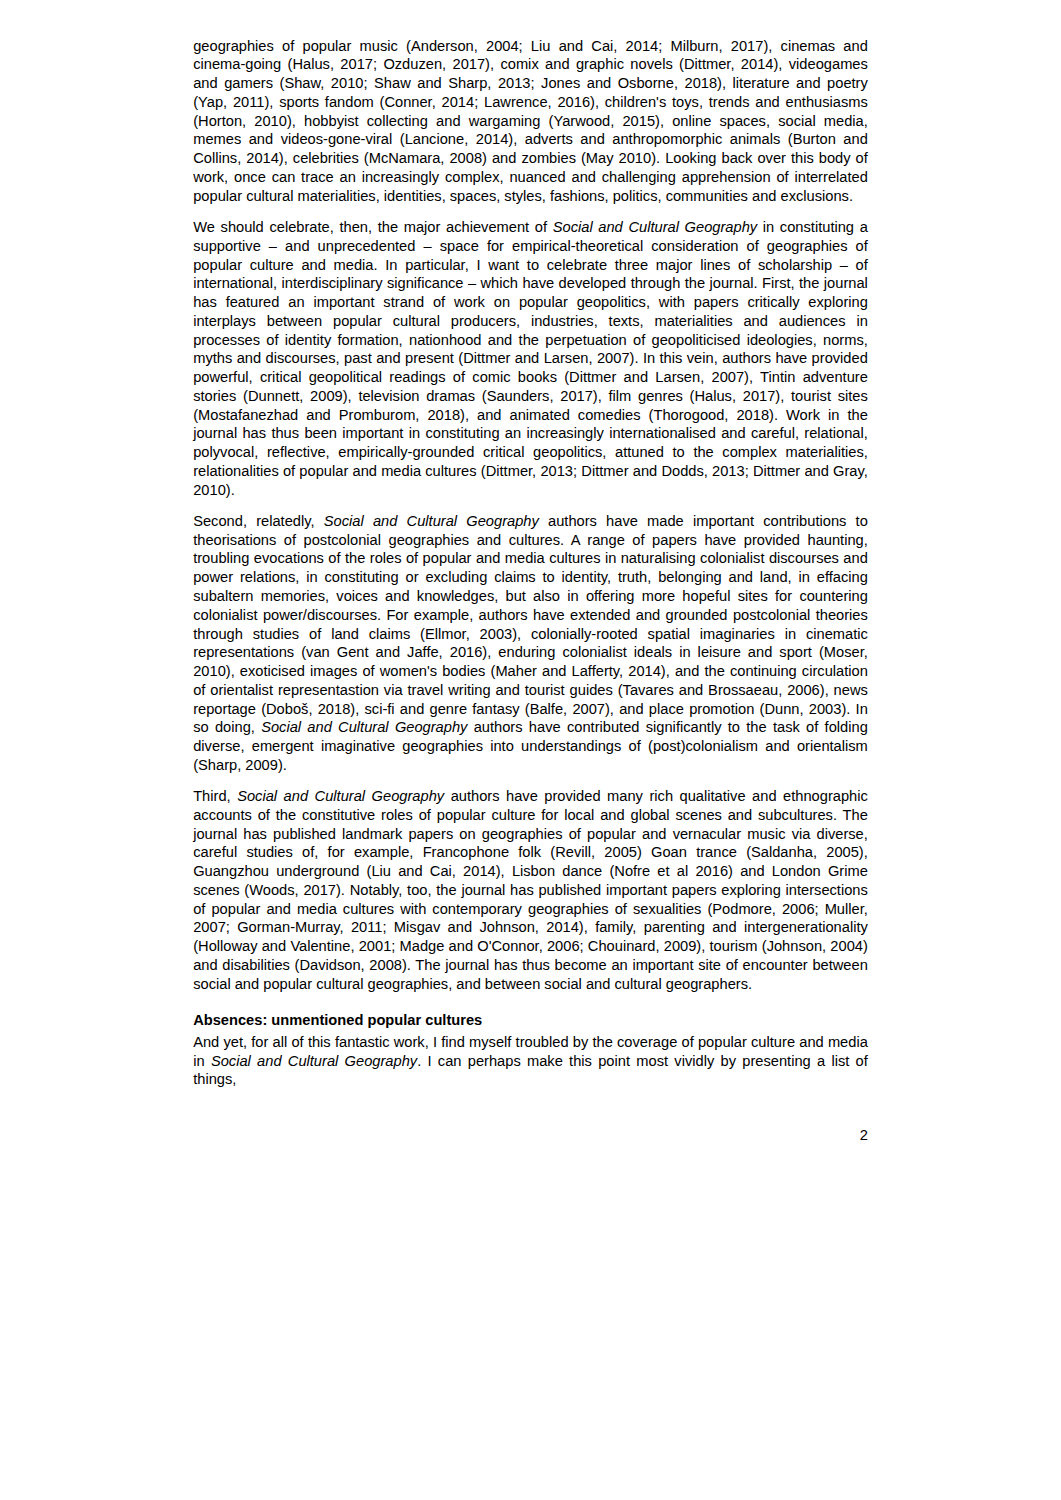geographies of popular music (Anderson, 2004; Liu and Cai, 2014; Milburn, 2017), cinemas and cinema-going (Halus, 2017; Ozduzen, 2017), comix and graphic novels (Dittmer, 2014), videogames and gamers (Shaw, 2010; Shaw and Sharp, 2013; Jones and Osborne, 2018), literature and poetry (Yap, 2011), sports fandom (Conner, 2014; Lawrence, 2016), children's toys, trends and enthusiasms (Horton, 2010), hobbyist collecting and wargaming (Yarwood, 2015), online spaces, social media, memes and videos-gone-viral (Lancione, 2014), adverts and anthropomorphic animals (Burton and Collins, 2014), celebrities (McNamara, 2008) and zombies (May 2010). Looking back over this body of work, once can trace an increasingly complex, nuanced and challenging apprehension of interrelated popular cultural materialities, identities, spaces, styles, fashions, politics, communities and exclusions.
We should celebrate, then, the major achievement of Social and Cultural Geography in constituting a supportive – and unprecedented – space for empirical-theoretical consideration of geographies of popular culture and media. In particular, I want to celebrate three major lines of scholarship – of international, interdisciplinary significance – which have developed through the journal. First, the journal has featured an important strand of work on popular geopolitics, with papers critically exploring interplays between popular cultural producers, industries, texts, materialities and audiences in processes of identity formation, nationhood and the perpetuation of geopoliticised ideologies, norms, myths and discourses, past and present (Dittmer and Larsen, 2007). In this vein, authors have provided powerful, critical geopolitical readings of comic books (Dittmer and Larsen, 2007), Tintin adventure stories (Dunnett, 2009), television dramas (Saunders, 2017), film genres (Halus, 2017), tourist sites (Mostafanezhad and Promburom, 2018), and animated comedies (Thorogood, 2018). Work in the journal has thus been important in constituting an increasingly internationalised and careful, relational, polyvocal, reflective, empirically-grounded critical geopolitics, attuned to the complex materialities, relationalities of popular and media cultures (Dittmer, 2013; Dittmer and Dodds, 2013; Dittmer and Gray, 2010).
Second, relatedly, Social and Cultural Geography authors have made important contributions to theorisations of postcolonial geographies and cultures. A range of papers have provided haunting, troubling evocations of the roles of popular and media cultures in naturalising colonialist discourses and power relations, in constituting or excluding claims to identity, truth, belonging and land, in effacing subaltern memories, voices and knowledges, but also in offering more hopeful sites for countering colonialist power/discourses. For example, authors have extended and grounded postcolonial theories through studies of land claims (Ellmor, 2003), colonially-rooted spatial imaginaries in cinematic representations (van Gent and Jaffe, 2016), enduring colonialist ideals in leisure and sport (Moser, 2010), exoticised images of women's bodies (Maher and Lafferty, 2014), and the continuing circulation of orientalist representastion via travel writing and tourist guides (Tavares and Brossaeau, 2006), news reportage (Doboš, 2018), sci-fi and genre fantasy (Balfe, 2007), and place promotion (Dunn, 2003). In so doing, Social and Cultural Geography authors have contributed significantly to the task of folding diverse, emergent imaginative geographies into understandings of (post)colonialism and orientalism (Sharp, 2009).
Third, Social and Cultural Geography authors have provided many rich qualitative and ethnographic accounts of the constitutive roles of popular culture for local and global scenes and subcultures. The journal has published landmark papers on geographies of popular and vernacular music via diverse, careful studies of, for example, Francophone folk (Revill, 2005) Goan trance (Saldanha, 2005), Guangzhou underground (Liu and Cai, 2014), Lisbon dance (Nofre et al 2016) and London Grime scenes (Woods, 2017). Notably, too, the journal has published important papers exploring intersections of popular and media cultures with contemporary geographies of sexualities (Podmore, 2006; Muller, 2007; Gorman-Murray, 2011; Misgav and Johnson, 2014), family, parenting and intergenerationality (Holloway and Valentine, 2001; Madge and O'Connor, 2006; Chouinard, 2009), tourism (Johnson, 2004) and disabilities (Davidson, 2008). The journal has thus become an important site of encounter between social and popular cultural geographies, and between social and cultural geographers.
Absences: unmentioned popular cultures
And yet, for all of this fantastic work, I find myself troubled by the coverage of popular culture and media in Social and Cultural Geography. I can perhaps make this point most vividly by presenting a list of things,
2